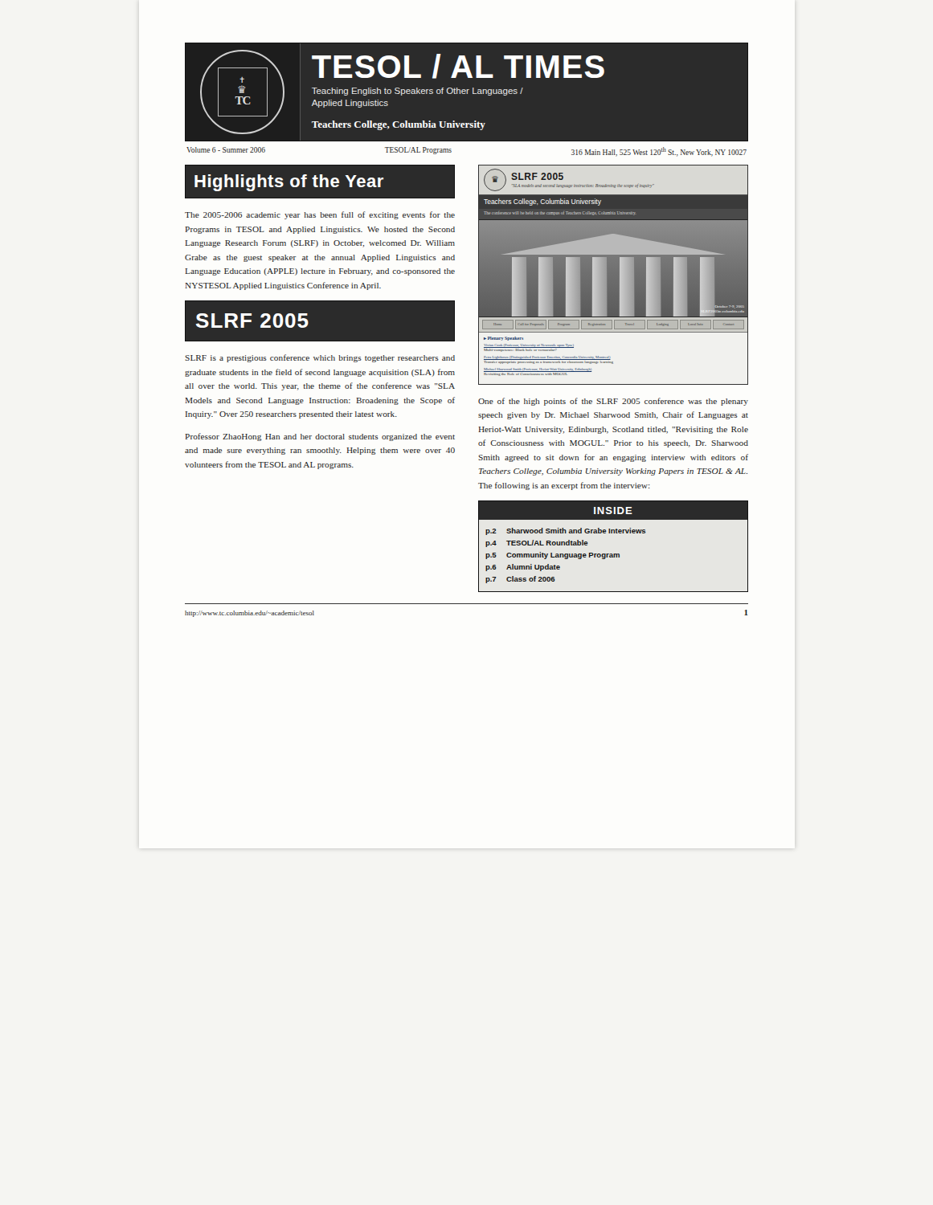✝ ♛ TC
TESOL / AL TIMES
Teaching English to Speakers of Other Languages /
Applied Linguistics
Teachers College, Columbia University
Volume 6 - Summer 2006 TESOL/AL Programs 316 Main Hall, 525 West 120th St., New York, NY 10027
Highlights of the Year
The 2005-2006 academic year has been full of exciting events for the Programs in TESOL and Applied Linguistics. We hosted the Second Language Research Forum (SLRF) in October, welcomed Dr. William Grabe as the guest speaker at the annual Applied Linguistics and Language Education (APPLE) lecture in February, and co-sponsored the NYSTESOL Applied Linguistics Conference in April.
SLRF 2005
SLRF is a prestigious conference which brings together researchers and graduate students in the field of second language acquisition (SLA) from all over the world. This year, the theme of the conference was "SLA Models and Second Language Instruction: Broadening the Scope of Inquiry." Over 250 researchers presented their latest work.
Professor ZhaoHong Han and her doctoral students organized the event and made sure everything ran smoothly. Helping them were over 40 volunteers from the TESOL and AL programs.
♛
SLRF 2005
"SLA models and second language instruction: Broadening the scope of inquiry"
Teachers College, Columbia University
The conference will be held on the campus of Teachers College, Columbia University.
October 7-9, 2005
SLRF2005tc.columbia.edu
Home Call for Proposals Program Registration Travel Lodging Local Info Contact
▸ Plenary Speakers
Vivian Cook (Professor, University of Newcastle upon Tyne) Multi-competence: Black hole or vernacular?
Petra Lightbown (Distinguished Professor Emeritus, Concordia University, Montreal) Transfer appropriate processing as a framework for classroom language learning
Michael Sharwood Smith (Professor, Heriot-Watt University, Edinburgh) Revisiting the Role of Consciousness with MOGUL
One of the high points of the SLRF 2005 conference was the plenary speech given by Dr. Michael Sharwood Smith, Chair of Languages at Heriot-Watt University, Edinburgh, Scotland titled, "Revisiting the Role of Consciousness with MOGUL." Prior to his speech, Dr. Sharwood Smith agreed to sit down for an engaging interview with editors of Teachers College, Columbia University Working Papers in TESOL & AL. The following is an excerpt from the interview:
INSIDE
p.2 Sharwood Smith and Grabe Interviews
p.4 TESOL/AL Roundtable
p.5 Community Language Program
p.6 Alumni Update
p.7 Class of 2006
http://www.tc.columbia.edu/~academic/tesol 1